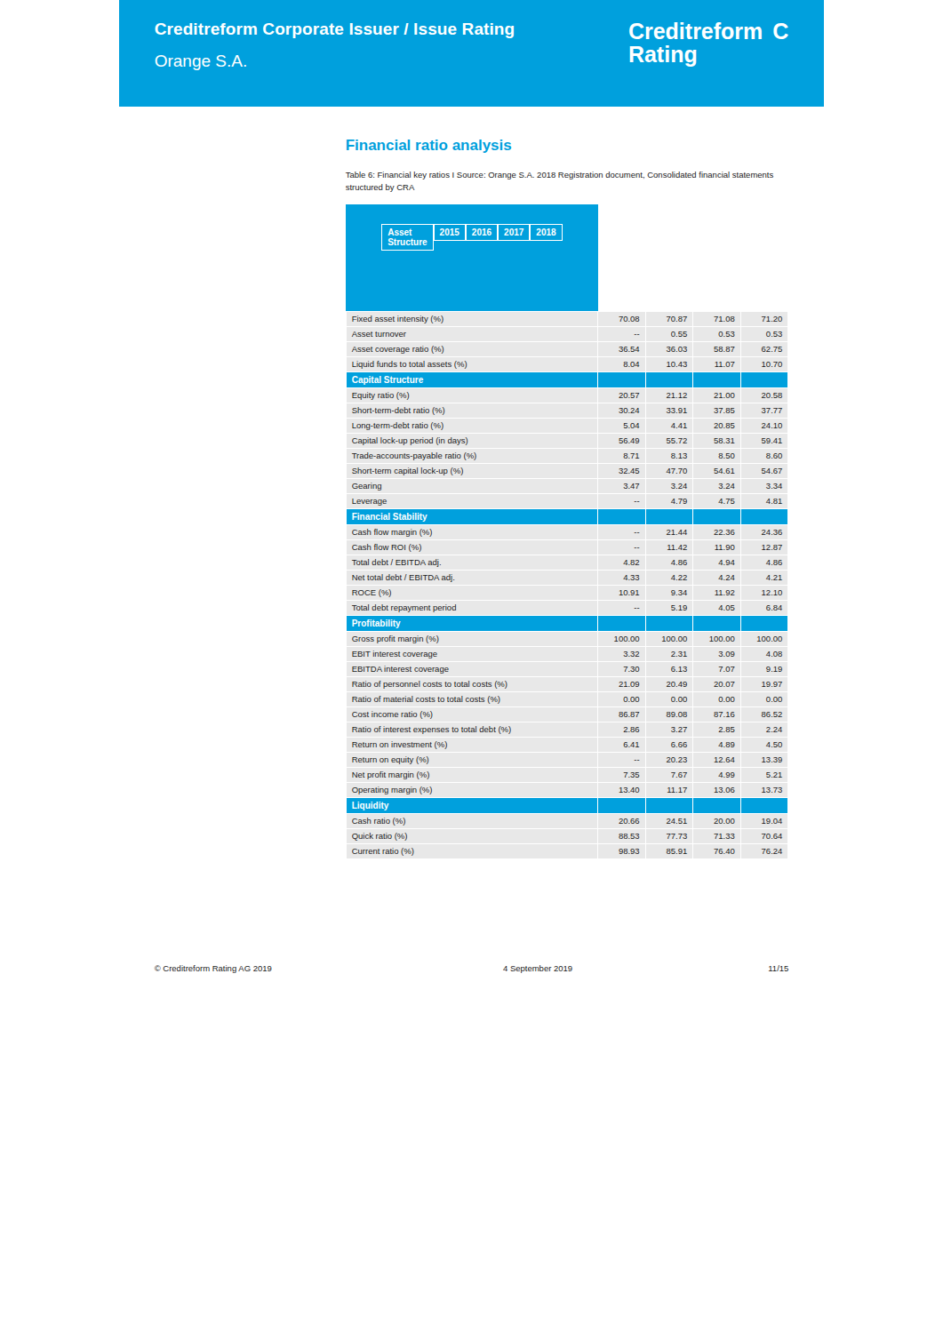Creditreform Corporate Issuer / Issue Rating
Orange S.A.
Creditreform C
Rating
Financial ratio analysis
Table 6: Financial key ratios I Source: Orange S.A. 2018 Registration document, Consolidated financial statements structured by CRA
| Asset Structure | 2015 | 2016 | 2017 | 2018 |
| Fixed asset intensity (%) | 70.08 | 70.87 | 71.08 | 71.20 |
| Asset turnover | -- | 0.55 | 0.53 | 0.53 |
| Asset coverage ratio (%) | 36.54 | 36.03 | 58.87 | 62.75 |
| Liquid funds to total assets (%) | 8.04 | 10.43 | 11.07 | 10.70 |
| Capital Structure | | | | |
| Equity ratio (%) | 20.57 | 21.12 | 21.00 | 20.58 |
| Short-term-debt ratio (%) | 30.24 | 33.91 | 37.85 | 37.77 |
| Long-term-debt ratio (%) | 5.04 | 4.41 | 20.85 | 24.10 |
| Capital lock-up period (in days) | 56.49 | 55.72 | 58.31 | 59.41 |
| Trade-accounts-payable ratio (%) | 8.71 | 8.13 | 8.50 | 8.60 |
| Short-term capital lock-up (%) | 32.45 | 47.70 | 54.61 | 54.67 |
| Gearing | 3.47 | 3.24 | 3.24 | 3.34 |
| Leverage | -- | 4.79 | 4.75 | 4.81 |
| Financial Stability | | | | |
| Cash flow margin (%) | -- | 21.44 | 22.36 | 24.36 |
| Cash flow ROI (%) | -- | 11.42 | 11.90 | 12.87 |
| Total debt / EBITDA adj. | 4.82 | 4.86 | 4.94 | 4.86 |
| Net total debt / EBITDA adj. | 4.33 | 4.22 | 4.24 | 4.21 |
| ROCE (%) | 10.91 | 9.34 | 11.92 | 12.10 |
| Total debt repayment period | -- | 5.19 | 4.05 | 6.84 |
| Profitability | | | | |
| Gross profit margin (%) | 100.00 | 100.00 | 100.00 | 100.00 |
| EBIT interest coverage | 3.32 | 2.31 | 3.09 | 4.08 |
| EBITDA interest coverage | 7.30 | 6.13 | 7.07 | 9.19 |
| Ratio of personnel costs to total costs (%) | 21.09 | 20.49 | 20.07 | 19.97 |
| Ratio of material costs to total costs (%) | 0.00 | 0.00 | 0.00 | 0.00 |
| Cost income ratio (%) | 86.87 | 89.08 | 87.16 | 86.52 |
| Ratio of interest expenses to total debt (%) | 2.86 | 3.27 | 2.85 | 2.24 |
| Return on investment (%) | 6.41 | 6.66 | 4.89 | 4.50 |
| Return on equity (%) | -- | 20.23 | 12.64 | 13.39 |
| Net profit margin (%) | 7.35 | 7.67 | 4.99 | 5.21 |
| Operating margin (%) | 13.40 | 11.17 | 13.06 | 13.73 |
| Liquidity | | | | |
| Cash ratio (%) | 20.66 | 24.51 | 20.00 | 19.04 |
| Quick ratio (%) | 88.53 | 77.73 | 71.33 | 70.64 |
| Current ratio (%) | 98.93 | 85.91 | 76.40 | 76.24 |
© Creditreform Rating AG 2019
4 September 2019
11/15